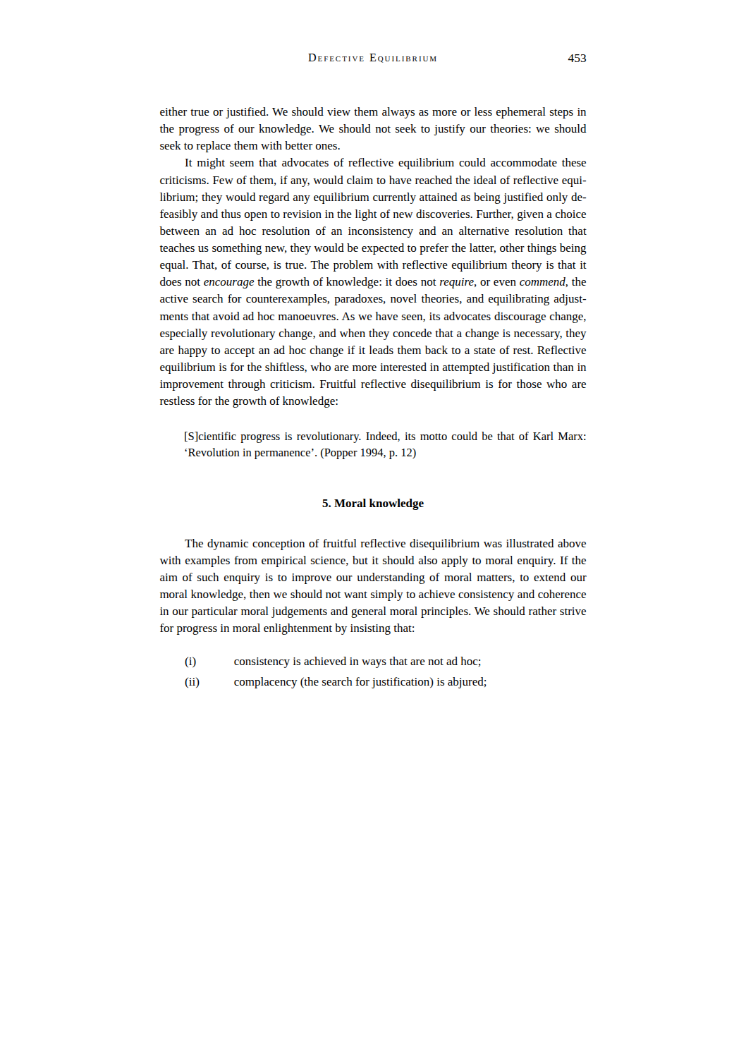Defective Equilibrium 453
either true or justified. We should view them always as more or less ephemeral steps in the progress of our knowledge. We should not seek to justify our theories: we should seek to replace them with better ones.
It might seem that advocates of reflective equilibrium could accommodate these criticisms. Few of them, if any, would claim to have reached the ideal of reflective equilibrium; they would regard any equilibrium currently attained as being justified only defeasibly and thus open to revision in the light of new discoveries. Further, given a choice between an ad hoc resolution of an inconsistency and an alternative resolution that teaches us something new, they would be expected to prefer the latter, other things being equal. That, of course, is true. The problem with reflective equilibrium theory is that it does not encourage the growth of knowledge: it does not require, or even commend, the active search for counterexamples, paradoxes, novel theories, and equilibrating adjustments that avoid ad hoc manoeuvres. As we have seen, its advocates discourage change, especially revolutionary change, and when they concede that a change is necessary, they are happy to accept an ad hoc change if it leads them back to a state of rest. Reflective equilibrium is for the shiftless, who are more interested in attempted justification than in improvement through criticism. Fruitful reflective disequilibrium is for those who are restless for the growth of knowledge:
[S]cientific progress is revolutionary. Indeed, its motto could be that of Karl Marx: ‘Revolution in permanence’. (Popper 1994, p. 12)
5. Moral knowledge
The dynamic conception of fruitful reflective disequilibrium was illustrated above with examples from empirical science, but it should also apply to moral enquiry. If the aim of such enquiry is to improve our understanding of moral matters, to extend our moral knowledge, then we should not want simply to achieve consistency and coherence in our particular moral judgements and general moral principles. We should rather strive for progress in moral enlightenment by insisting that:
(i) consistency is achieved in ways that are not ad hoc;
(ii) complacency (the search for justification) is abjured;